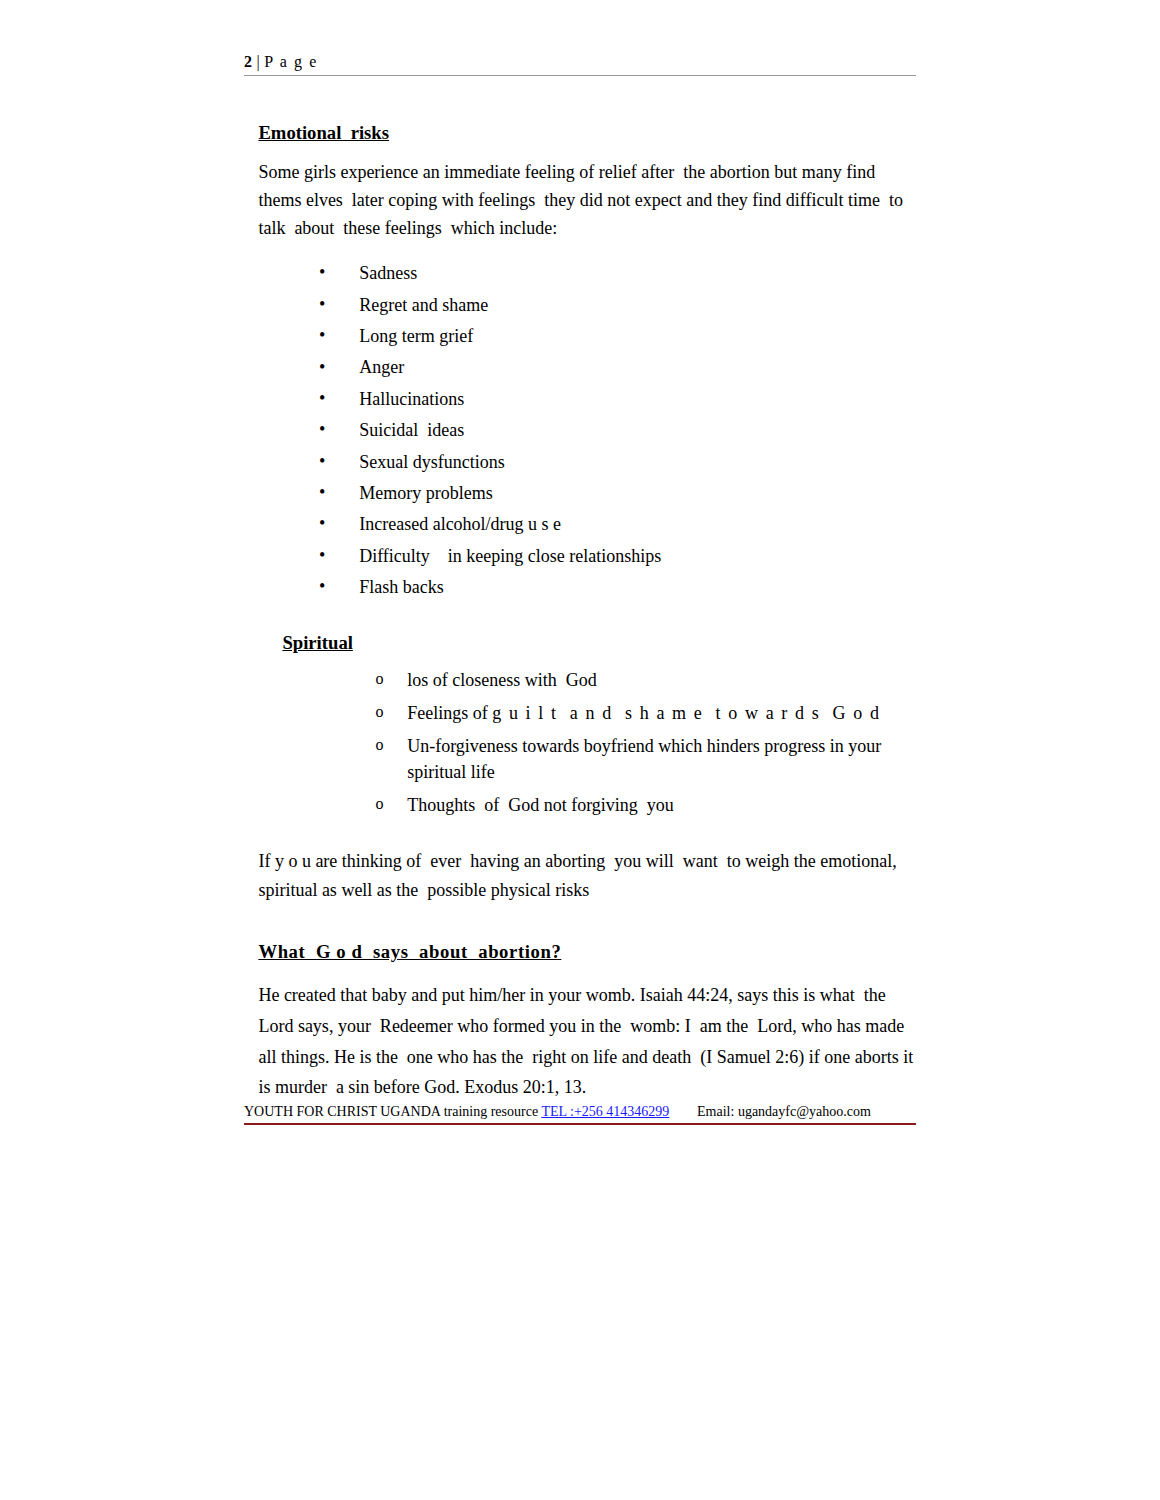2|P a g e
Emotional risks
Some girls experience an immediate feeling of relief after the abortion but many find thems elves later coping with feelings they did not expect and they find difficult time to talk about these feelings which include:
Sadness
Regret and shame
Long term grief
Anger
Hallucinations
Suicidal ideas
Sexual dysfunctions
Memory problems
Increased alcohol/drug u s e
Difficulty in keeping close relationships
Flash backs
Spiritual
los of closeness with God
Feelings of g u i l t a n d s h a m e t o w a r d s G o d
Un-forgiveness towards boyfriend which hinders progress in your spiritual life
Thoughts of God not forgiving you
If y o u are thinking of ever having an aborting you will want to weigh the emotional, spiritual as well as the possible physical risks
What G o d says about abortion?
He created that baby and put him/her in your womb. Isaiah 44:24, says this is what the Lord says, your Redeemer who formed you in the womb: I am the Lord, who has made all things. He is the one who has the right on life and death (I Samuel 2:6) if one aborts it is murder a sin before God. Exodus 20:1, 13.
YOUTH FOR CHRIST UGANDA training resource TEL :+256 414346299 Email: ugandayfc@yahoo.com